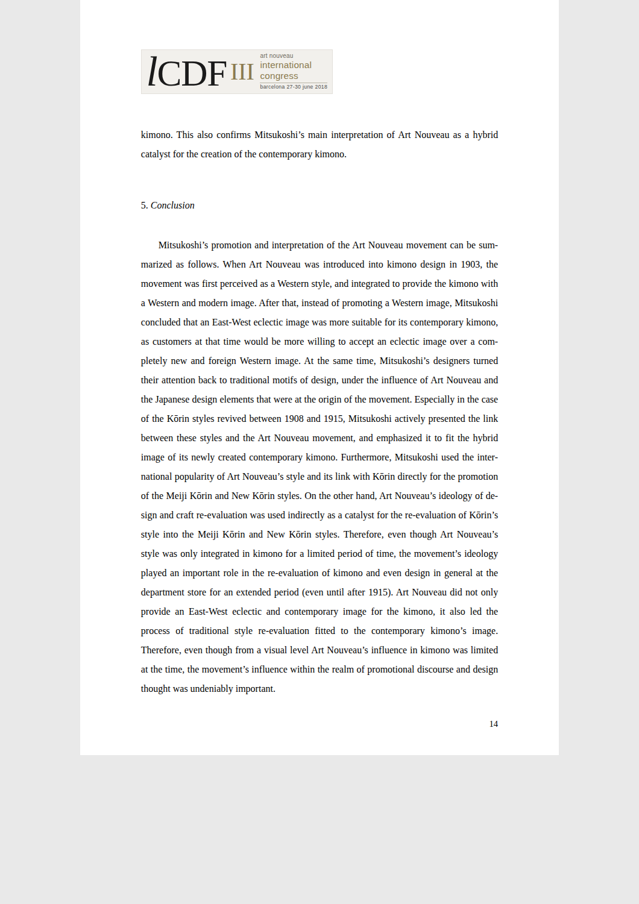l CDF III art nouveau
international
congress barcelona 27-30 june 2018
kimono. This also confirms Mitsukoshi’s main interpretation of Art Nouveau as a hybrid catalyst for the creation of the contemporary kimono.
5. Conclusion
Mitsukoshi’s promotion and interpretation of the Art Nouveau movement can be summarized as follows. When Art Nouveau was introduced into kimono design in 1903, the movement was first perceived as a Western style, and integrated to provide the kimono with a Western and modern image. After that, instead of promoting a Western image, Mitsukoshi concluded that an East-West eclectic image was more suitable for its contemporary kimono, as customers at that time would be more willing to accept an eclectic image over a completely new and foreign Western image. At the same time, Mitsukoshi’s designers turned their attention back to traditional motifs of design, under the influence of Art Nouveau and the Japanese design elements that were at the origin of the movement. Especially in the case of the Kōrin styles revived between 1908 and 1915, Mitsukoshi actively presented the link between these styles and the Art Nouveau movement, and emphasized it to fit the hybrid image of its newly created contemporary kimono. Furthermore, Mitsukoshi used the international popularity of Art Nouveau’s style and its link with Kōrin directly for the promotion of the Meiji Kōrin and New Kōrin styles. On the other hand, Art Nouveau’s ideology of design and craft re-evaluation was used indirectly as a catalyst for the re-evaluation of Kōrin’s style into the Meiji Kōrin and New Kōrin styles. Therefore, even though Art Nouveau’s style was only integrated in kimono for a limited period of time, the movement’s ideology played an important role in the re-evaluation of kimono and even design in general at the department store for an extended period (even until after 1915). Art Nouveau did not only provide an East-West eclectic and contemporary image for the kimono, it also led the process of traditional style re-evaluation fitted to the contemporary kimono’s image. Therefore, even though from a visual level Art Nouveau’s influence in kimono was limited at the time, the movement’s influence within the realm of promotional discourse and design thought was undeniably important.
14